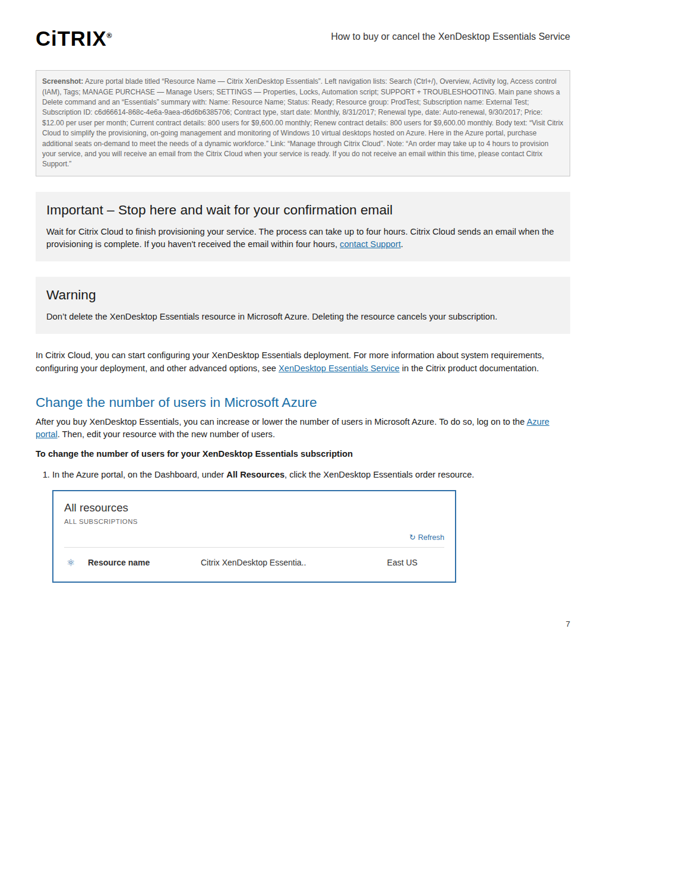CiTRIX®
How to buy or cancel the XenDesktop Essentials Service
Screenshot: Azure portal blade titled “Resource Name — Citrix XenDesktop Essentials”. Left navigation lists: Search (Ctrl+/), Overview, Activity log, Access control (IAM), Tags; MANAGE PURCHASE — Manage Users; SETTINGS — Properties, Locks, Automation script; SUPPORT + TROUBLESHOOTING. Main pane shows a Delete command and an “Essentials” summary with: Name: Resource Name; Status: Ready; Resource group: ProdTest; Subscription name: External Test; Subscription ID: c6d66614-868c-4e6a-9aea-d6d6b6385706; Contract type, start date: Monthly, 8/31/2017; Renewal type, date: Auto-renewal, 9/30/2017; Price: $12.00 per user per month; Current contract details: 800 users for $9,600.00 monthly; Renew contract details: 800 users for $9,600.00 monthly. Body text: “Visit Citrix Cloud to simplify the provisioning, on-going management and monitoring of Windows 10 virtual desktops hosted on Azure. Here in the Azure portal, purchase additional seats on-demand to meet the needs of a dynamic workforce.” Link: “Manage through Citrix Cloud”. Note: “An order may take up to 4 hours to provision your service, and you will receive an email from the Citrix Cloud when your service is ready. If you do not receive an email within this time, please contact Citrix Support.”
Important – Stop here and wait for your confirmation email
Wait for Citrix Cloud to finish provisioning your service. The process can take up to four hours. Citrix Cloud sends an email when the provisioning is complete. If you haven't received the email within four hours, contact Support.
Warning
Don’t delete the XenDesktop Essentials resource in Microsoft Azure. Deleting the resource cancels your subscription.
In Citrix Cloud, you can start configuring your XenDesktop Essentials deployment. For more information about system requirements, configuring your deployment, and other advanced options, see XenDesktop Essentials Service in the Citrix product documentation.
Change the number of users in Microsoft Azure
After you buy XenDesktop Essentials, you can increase or lower the number of users in Microsoft Azure. To do so, log on to the Azure portal. Then, edit your resource with the new number of users.
To change the number of users for your XenDesktop Essentials subscription
In the Azure portal, on the Dashboard, under All Resources, click the XenDesktop Essentials order resource.
All resources
All subscriptions
↻ Refresh
| ⚛ | Resource name | Citrix XenDesktop Essentia.. | East US |
7